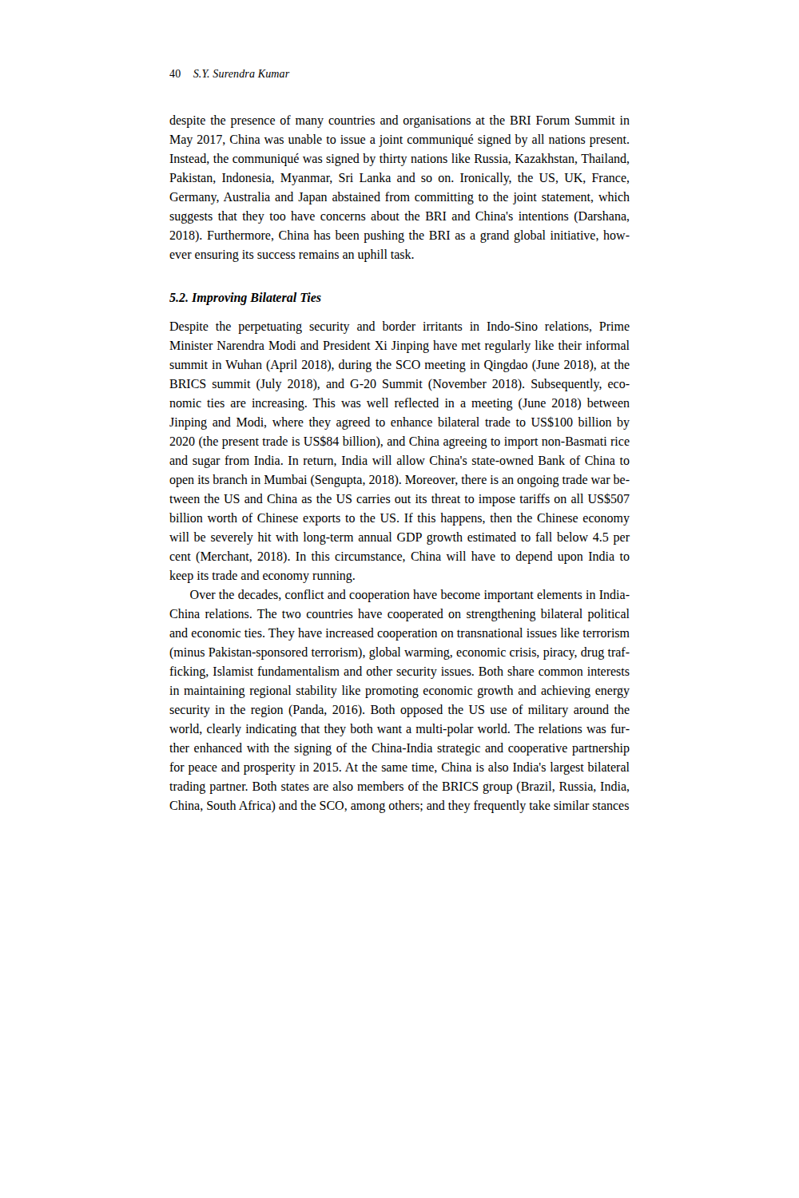40 S.Y. Surendra Kumar
despite the presence of many countries and organisations at the BRI Forum Summit in May 2017, China was unable to issue a joint communiqué signed by all nations present. Instead, the communiqué was signed by thirty nations like Russia, Kazakhstan, Thailand, Pakistan, Indonesia, Myanmar, Sri Lanka and so on. Ironically, the US, UK, France, Germany, Australia and Japan abstained from committing to the joint statement, which suggests that they too have concerns about the BRI and China's intentions (Darshana, 2018). Furthermore, China has been pushing the BRI as a grand global initiative, however ensuring its success remains an uphill task.
5.2. Improving Bilateral Ties
Despite the perpetuating security and border irritants in Indo-Sino relations, Prime Minister Narendra Modi and President Xi Jinping have met regularly like their informal summit in Wuhan (April 2018), during the SCO meeting in Qingdao (June 2018), at the BRICS summit (July 2018), and G-20 Summit (November 2018). Subsequently, economic ties are increasing. This was well reflected in a meeting (June 2018) between Jinping and Modi, where they agreed to enhance bilateral trade to US$100 billion by 2020 (the present trade is US$84 billion), and China agreeing to import non-Basmati rice and sugar from India. In return, India will allow China's state-owned Bank of China to open its branch in Mumbai (Sengupta, 2018). Moreover, there is an ongoing trade war between the US and China as the US carries out its threat to impose tariffs on all US$507 billion worth of Chinese exports to the US. If this happens, then the Chinese economy will be severely hit with long-term annual GDP growth estimated to fall below 4.5 per cent (Merchant, 2018). In this circumstance, China will have to depend upon India to keep its trade and economy running.
Over the decades, conflict and cooperation have become important elements in India-China relations. The two countries have cooperated on strengthening bilateral political and economic ties. They have increased cooperation on transnational issues like terrorism (minus Pakistan-sponsored terrorism), global warming, economic crisis, piracy, drug trafficking, Islamist fundamentalism and other security issues. Both share common interests in maintaining regional stability like promoting economic growth and achieving energy security in the region (Panda, 2016). Both opposed the US use of military around the world, clearly indicating that they both want a multi-polar world. The relations was further enhanced with the signing of the China-India strategic and cooperative partnership for peace and prosperity in 2015. At the same time, China is also India's largest bilateral trading partner. Both states are also members of the BRICS group (Brazil, Russia, India, China, South Africa) and the SCO, among others; and they frequently take similar stances